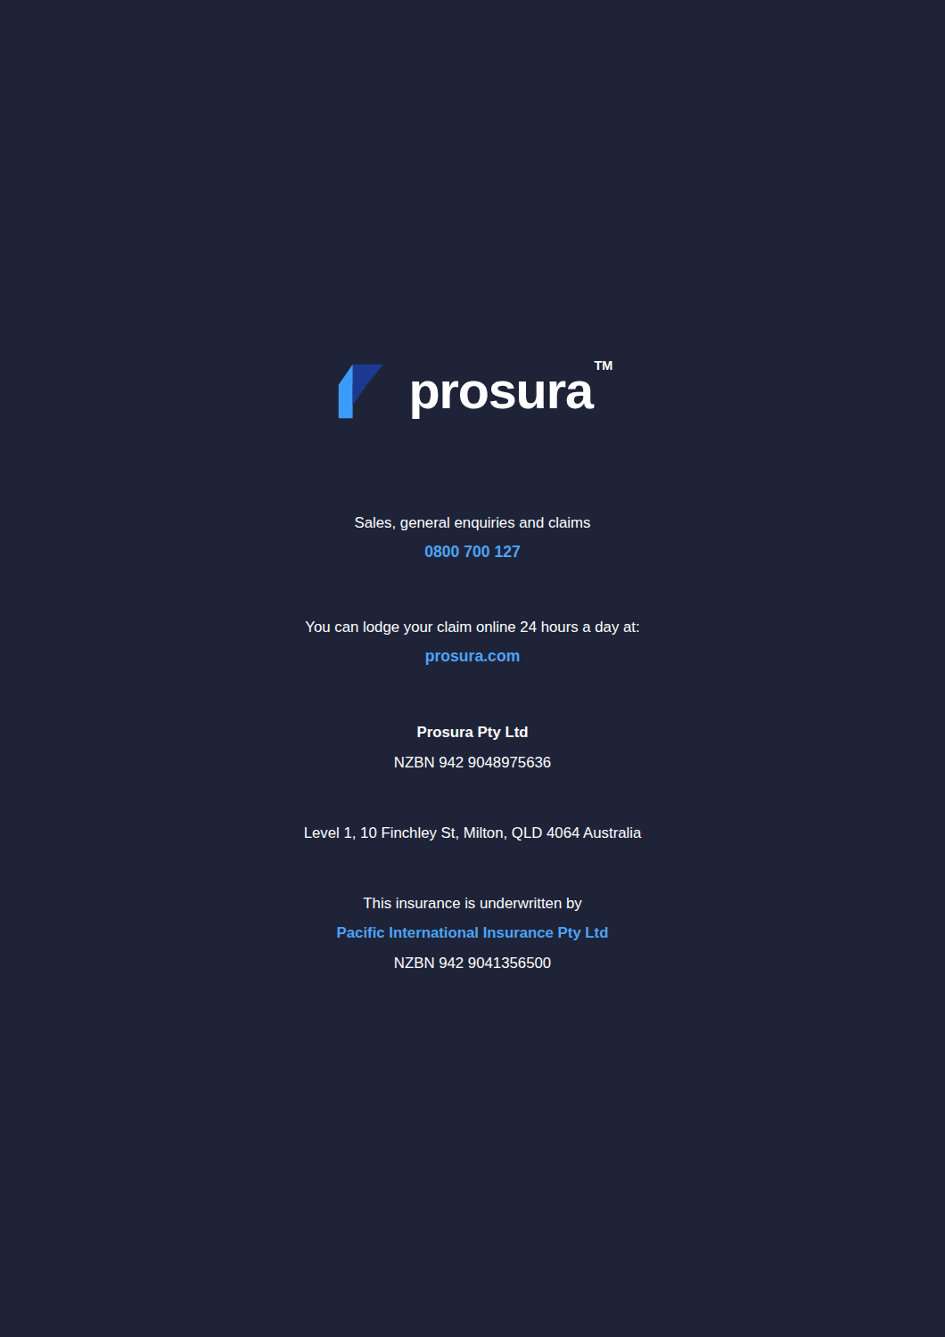prosuraTM
Sales, general enquiries and claims
0800 700 127
You can lodge your claim online 24 hours a day at:
prosura.com
Prosura Pty Ltd
NZBN 942 9048975636
Level 1, 10 Finchley St, Milton, QLD 4064 Australia
This insurance is underwritten by
Pacific International Insurance Pty Ltd
NZBN 942 9041356500